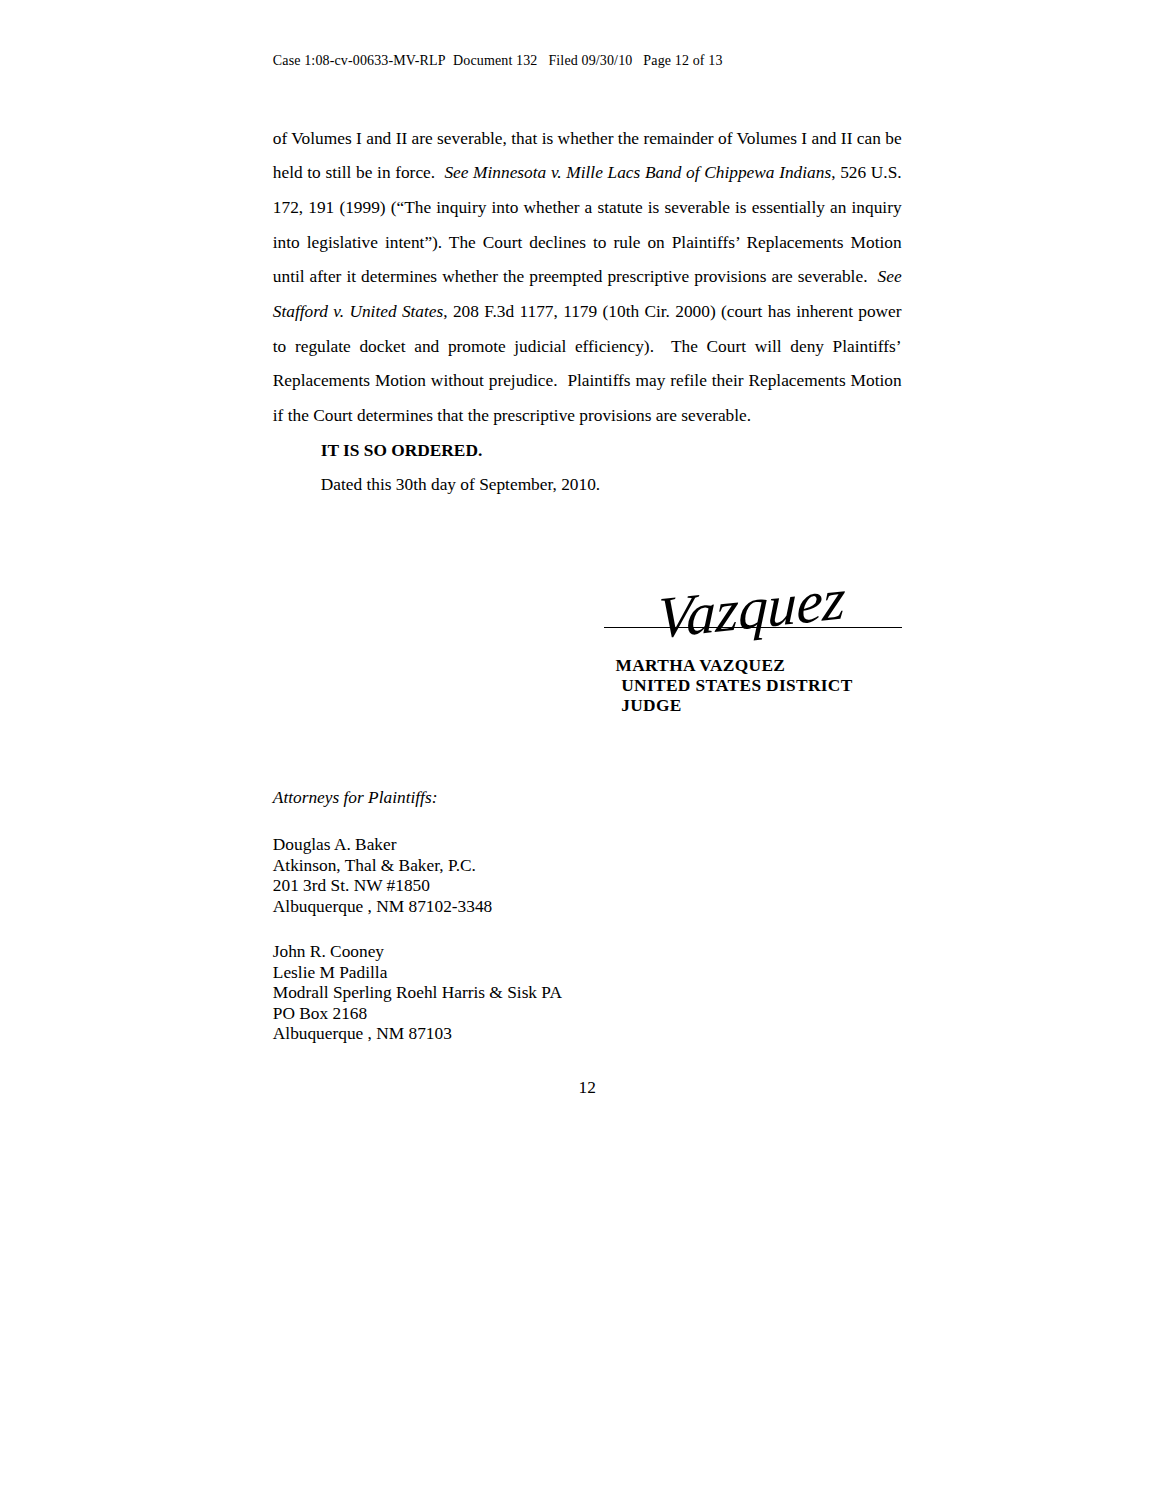Case 1:08-cv-00633-MV-RLP Document 132 Filed 09/30/10 Page 12 of 13
of Volumes I and II are severable, that is whether the remainder of Volumes I and II can be held to still be in force. See Minnesota v. Mille Lacs Band of Chippewa Indians, 526 U.S. 172, 191 (1999) (“The inquiry into whether a statute is severable is essentially an inquiry into legislative intent”). The Court declines to rule on Plaintiffs’ Replacements Motion until after it determines whether the preempted prescriptive provisions are severable. See Stafford v. United States, 208 F.3d 1177, 1179 (10th Cir. 2000) (court has inherent power to regulate docket and promote judicial efficiency). The Court will deny Plaintiffs’ Replacements Motion without prejudice. Plaintiffs may refile their Replacements Motion if the Court determines that the prescriptive provisions are severable.
IT IS SO ORDERED.
Dated this 30th day of September, 2010.
Vazquez
MARTHA VAZQUEZ
UNITED STATES DISTRICT JUDGE
Attorneys for Plaintiffs:
Douglas A. Baker
Atkinson, Thal & Baker, P.C.
201 3rd St. NW #1850
Albuquerque , NM 87102-3348
John R. Cooney
Leslie M Padilla
Modrall Sperling Roehl Harris & Sisk PA
PO Box 2168
Albuquerque , NM 87103
12